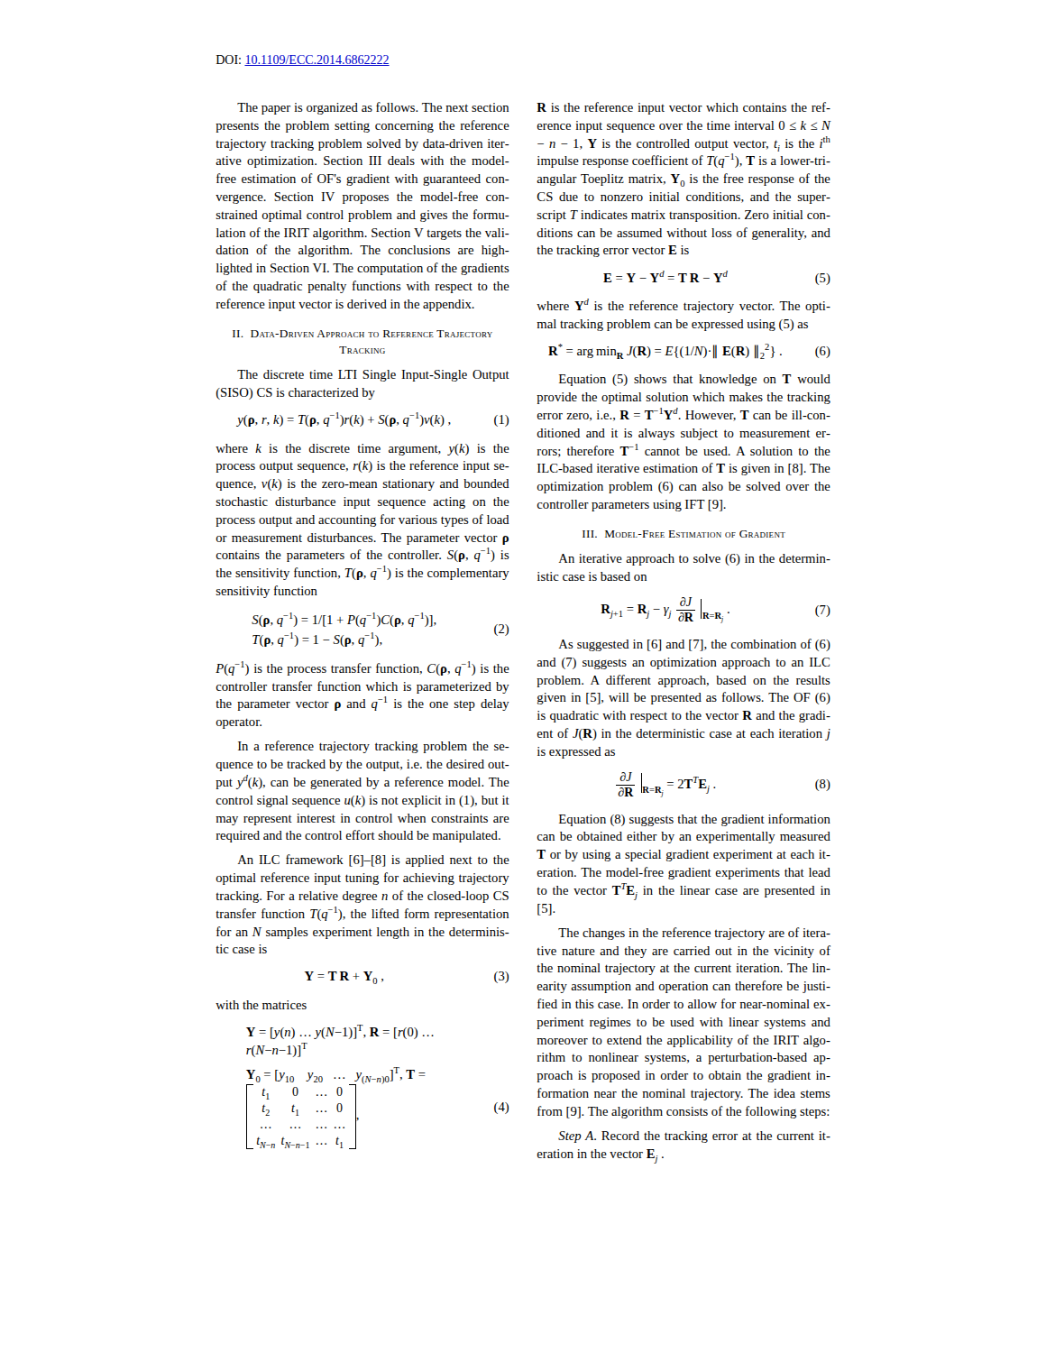DOI: 10.1109/ECC.2014.6862222
The paper is organized as follows. The next section presents the problem setting concerning the reference trajectory tracking problem solved by data-driven iterative optimization. Section III deals with the model-free estimation of OF's gradient with guaranteed convergence. Section IV proposes the model-free constrained optimal control problem and gives the formulation of the IRIT algorithm. Section V targets the validation of the algorithm. The conclusions are highlighted in Section VI. The computation of the gradients of the quadratic penalty functions with respect to the reference input vector is derived in the appendix.
II. Data-Driven Approach to Reference Trajectory Tracking
The discrete time LTI Single Input-Single Output (SISO) CS is characterized by
y(ρ, r, k) = T(ρ, q−1)r(k) + S(ρ, q−1)v(k) ,
(1)
where k is the discrete time argument, y(k) is the process output sequence, r(k) is the reference input sequence, v(k) is the zero-mean stationary and bounded stochastic disturbance input sequence acting on the process output and accounting for various types of load or measurement disturbances. The parameter vector ρ contains the parameters of the controller. S(ρ, q−1) is the sensitivity function, T(ρ, q−1) is the complementary sensitivity function
S(ρ, q−1) = 1/[1 + P(q−1)C(ρ, q−1)],
T(ρ, q−1) = 1 − S(ρ, q−1),
(2)
P(q−1) is the process transfer function, C(ρ, q−1) is the controller transfer function which is parameterized by the parameter vector ρ and q−1 is the one step delay operator.
In a reference trajectory tracking problem the sequence to be tracked by the output, i.e. the desired output yd(k), can be generated by a reference model. The control signal sequence u(k) is not explicit in (1), but it may represent interest in control when constraints are required and the control effort should be manipulated.
An ILC framework [6]–[8] is applied next to the optimal reference input tuning for achieving trajectory tracking. For a relative degree n of the closed-loop CS transfer function T(q−1), the lifted form representation for an N samples experiment length in the deterministic case is
Y = T R + Y0 ,
(3)
with the matrices
Y = [y(n) … y(N−1)]T, R = [r(0) … r(N−n−1)]T
Y0 = [y10 y20 … y(N−n)0]T, T =
| t 1 | 0 | … | 0 |
| t 2 | t 1 | … | 0 |
| … | … | … | … |
| t N − n | t N − n −1 | … | t 1 |
,
(4)
R is the reference input vector which contains the reference input sequence over the time interval 0 ≤ k ≤ N − n − 1, Y is the controlled output vector, ti is the ith impulse response coefficient of T(q−1), T is a lower-triangular Toeplitz matrix, Y0 is the free response of the CS due to nonzero initial conditions, and the superscript T indicates matrix transposition. Zero initial conditions can be assumed without loss of generality, and the tracking error vector E is
E = Y − Yd = T R − Yd
(5)
where Yd is the reference trajectory vector. The optimal tracking problem can be expressed using (5) as
R* = arg minR J(R) = E{(1/N)·∥ E(R) ∥22} .
(6)
Equation (5) shows that knowledge on T would provide the optimal solution which makes the tracking error zero, i.e., R = T−1Yd. However, T can be ill-conditioned and it is always subject to measurement errors; therefore T−1 cannot be used. A solution to the ILC-based iterative estimation of T is given in [8]. The optimization problem (6) can also be solved over the controller parameters using IFT [9].
III. Model-Free Estimation of Gradient
An iterative approach to solve (6) in the deterministic case is based on
Rj+1 = Rj − γj ∂J∂R R=Rj .
(7)
As suggested in [6] and [7], the combination of (6) and (7) suggests an optimization approach to an ILC problem. A different approach, based on the results given in [5], will be presented as follows. The OF (6) is quadratic with respect to the vector R and the gradient of J(R) in the deterministic case at each iteration j is expressed as
∂J∂R R=Rj = 2TTEj .
(8)
Equation (8) suggests that the gradient information can be obtained either by an experimentally measured T or by using a special gradient experiment at each iteration. The model-free gradient experiments that lead to the vector TTEj in the linear case are presented in [5].
The changes in the reference trajectory are of iterative nature and they are carried out in the vicinity of the nominal trajectory at the current iteration. The linearity assumption and operation can therefore be justified in this case. In order to allow for near-nominal experiment regimes to be used with linear systems and moreover to extend the applicability of the IRIT algorithm to nonlinear systems, a perturbation-based approach is proposed in order to obtain the gradient information near the nominal trajectory. The idea stems from [9]. The algorithm consists of the following steps:
Step A. Record the tracking error at the current iteration in the vector Ej .